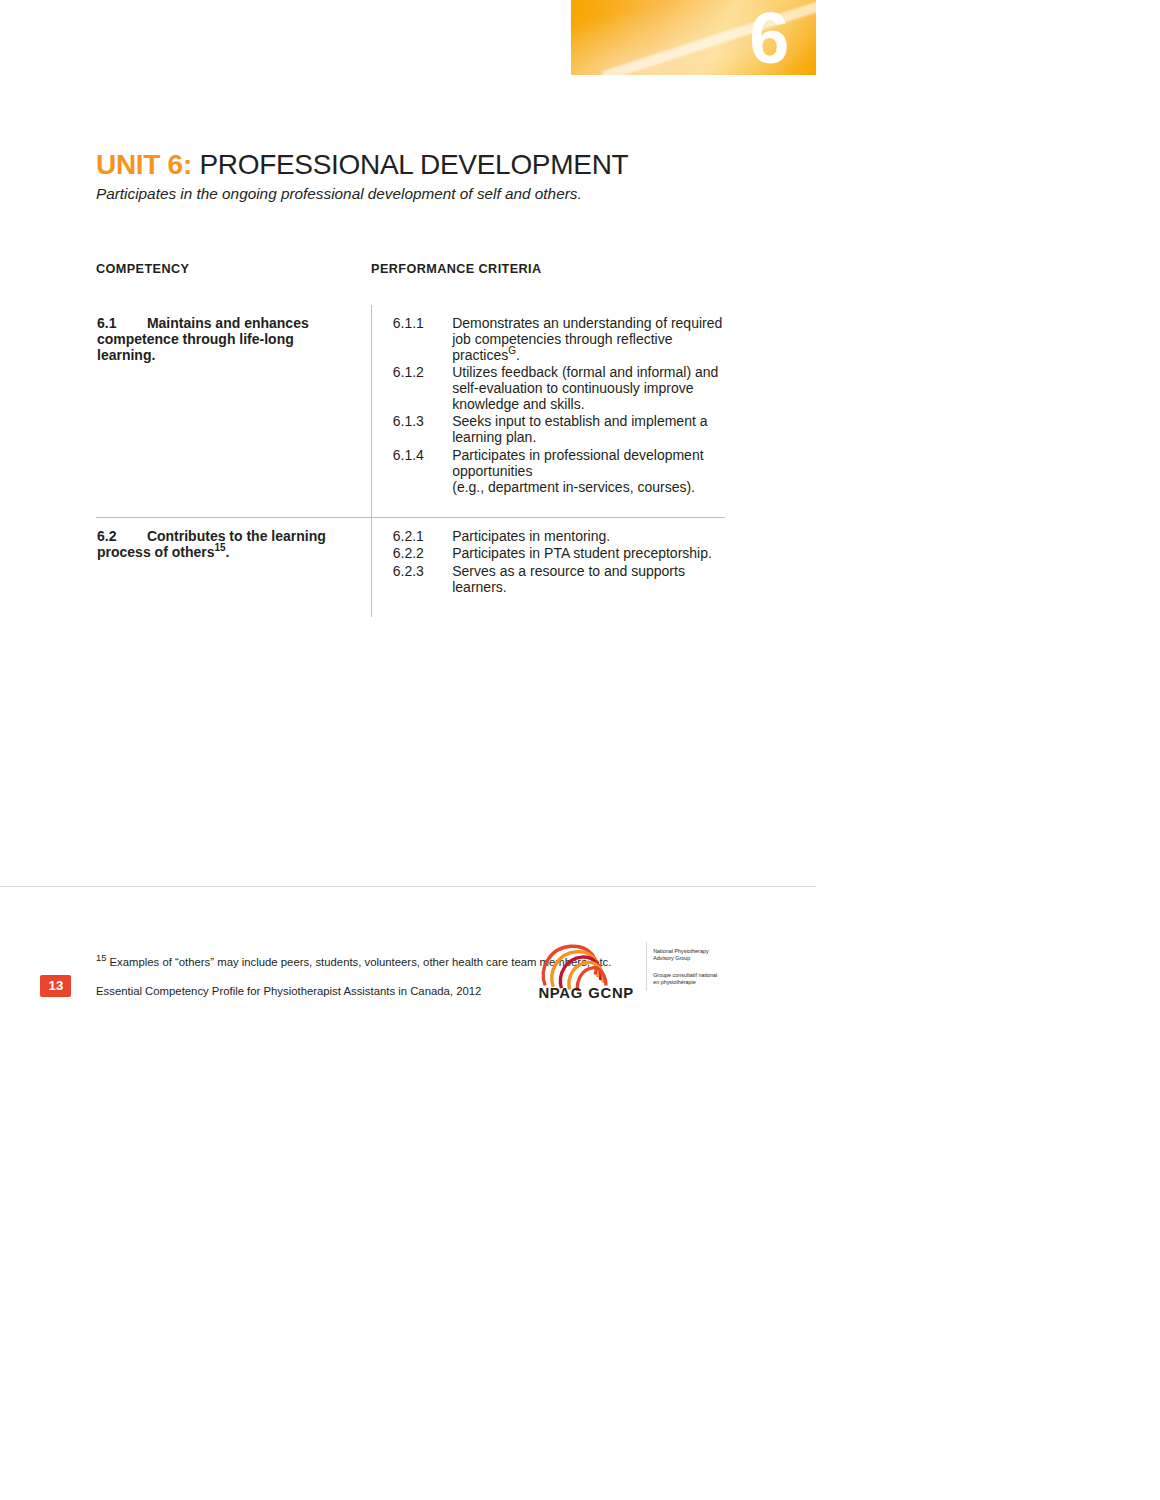6
UNIT 6: PROFESSIONAL DEVELOPMENT
Participates in the ongoing professional development of self and others.
| COMPETENCY | PERFORMANCE CRITERIA |
| --- | --- |
| 6.1 Maintains and enhances competence through life-long learning. | 6.1.1 Demonstrates an understanding of required job competencies through reflective practices G . 6.1.2 Utilizes feedback (formal and informal) and self-evaluation to continuously improve knowledge and skills. 6.1.3 Seeks input to establish and implement a learning plan. 6.1.4 Participates in professional development opportunities (e.g., department in-services, courses). |
| 6.2 Contributes to the learning process of others 15 . | 6.2.1 Participates in mentoring. 6.2.2 Participates in PTA student preceptorship. 6.2.3 Serves as a resource to and supports learners. |
13
15 Examples of “others” may include peers, students, volunteers, other health care team members, etc.
Essential Competency Profile for Physiotherapist Assistants in Canada, 2012
NPAG GCNP National Physiotherapy Advisory Group Groupe consultatif national en physiothérapie